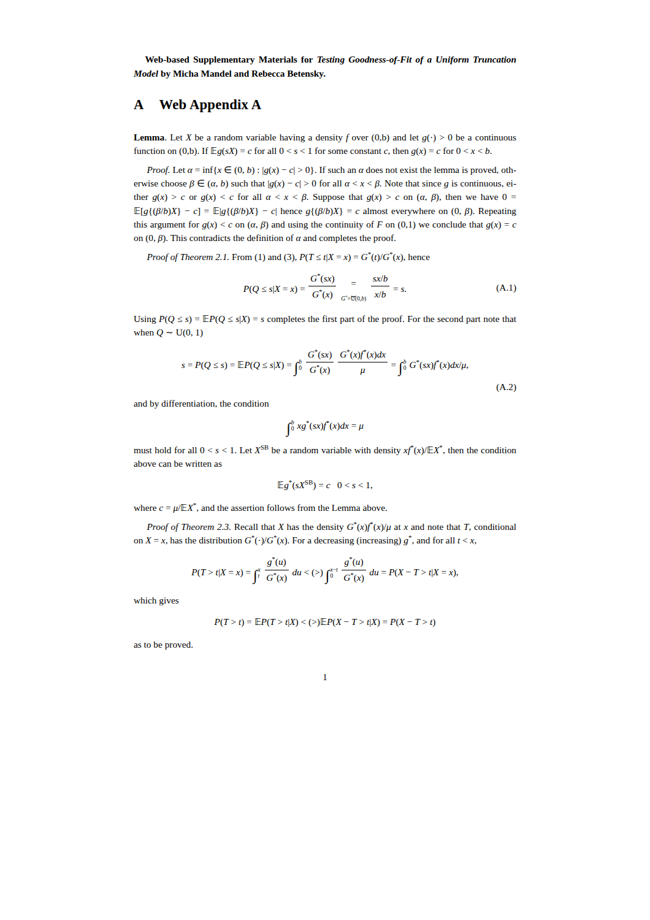Web-based Supplementary Materials for Testing Goodness-of-Fit of a Uniform Truncation Model by Micha Mandel and Rebecca Betensky.
AWeb Appendix A
Lemma. Let X be a random variable having a density f over (0,b) and let g(·) > 0 be a continuous function on (0,b). If 𝔼g(sX) = c for all 0 < s < 1 for some constant c, then g(x) = c for 0 < x < b.
Proof. Let α = inf{x ∈ (0, b) : |g(x) − c| > 0}. If such an α does not exist the lemma is proved, otherwise choose β ∈ (α, b) such that |g(x) − c| > 0 for all α < x < β. Note that since g is continuous, either g(x) > c or g(x) < c for all α < x < β. Suppose that g(x) > c on (α, β), then we have 0 = 𝔼[g{(β/b)X} − c] = 𝔼|g{(β/b)X} − c| hence g{(β/b)X} = c almost everywhere on (0, β). Repeating this argument for g(x) < c on (α, β) and using the continuity of F on (0,1) we conclude that g(x) = c on (0, β). This contradicts the definition of α and completes the proof.
Proof of Theorem 2.1. From (1) and (3), P(T ≤ t|X = x) = G*(t)/G*(x), hence
P(Q ≤ s|X = x) = G*(sx) G*(x) = ⏟ G*=U(0,b) sx/b x/b = s. (A.1)
Using P(Q ≤ s) = 𝔼P(Q ≤ s|X) = s completes the first part of the proof. For the second part note that when Q ∼ U(0, 1)
s = P(Q ≤ s) = 𝔼P(Q ≤ s|X) = ∫b 0 G*(sx) G*(x) G*(x)f*(x)dx μ = ∫b 0 G*(sx)f*(x)dx/μ,
x (A.2)
and by differentiation, the condition
∫b 0 xg*(sx)f*(x)dx = μ
must hold for all 0 < s < 1. Let XSB be a random variable with density xf*(x)/𝔼X*, then the condition above can be written as
𝔼g*(sXSB) = c 0 < s < 1,
where c = μ/𝔼X*, and the assertion follows from the Lemma above.
Proof of Theorem 2.3. Recall that X has the density G*(x)f*(x)/μ at x and note that T, conditional on X = x, has the distribution G*(·)/G*(x). For a decreasing (increasing) g*, and for all t < x,
P(T > t|X = x) = ∫xt g*(u) G*(x) du < (>) ∫x−t 0 g*(u) G*(x) du = P(X − T > t|X = x),
which gives
P(T > t) = 𝔼P(T > t|X) < (>)𝔼P(X − T > t|X) = P(X − T > t)
as to be proved.
1